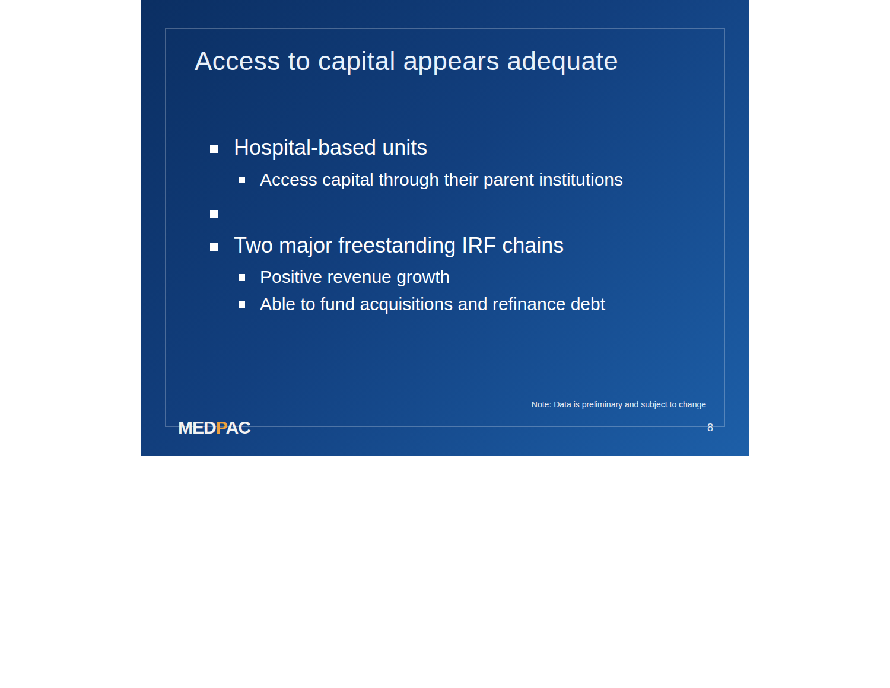Access to capital appears adequate
Hospital-based units
Access capital through their parent institutions
Two major freestanding IRF chains
Positive revenue growth
Able to fund acquisitions and refinance debt
Note: Data is preliminary and subject to change
8
MEDPAC